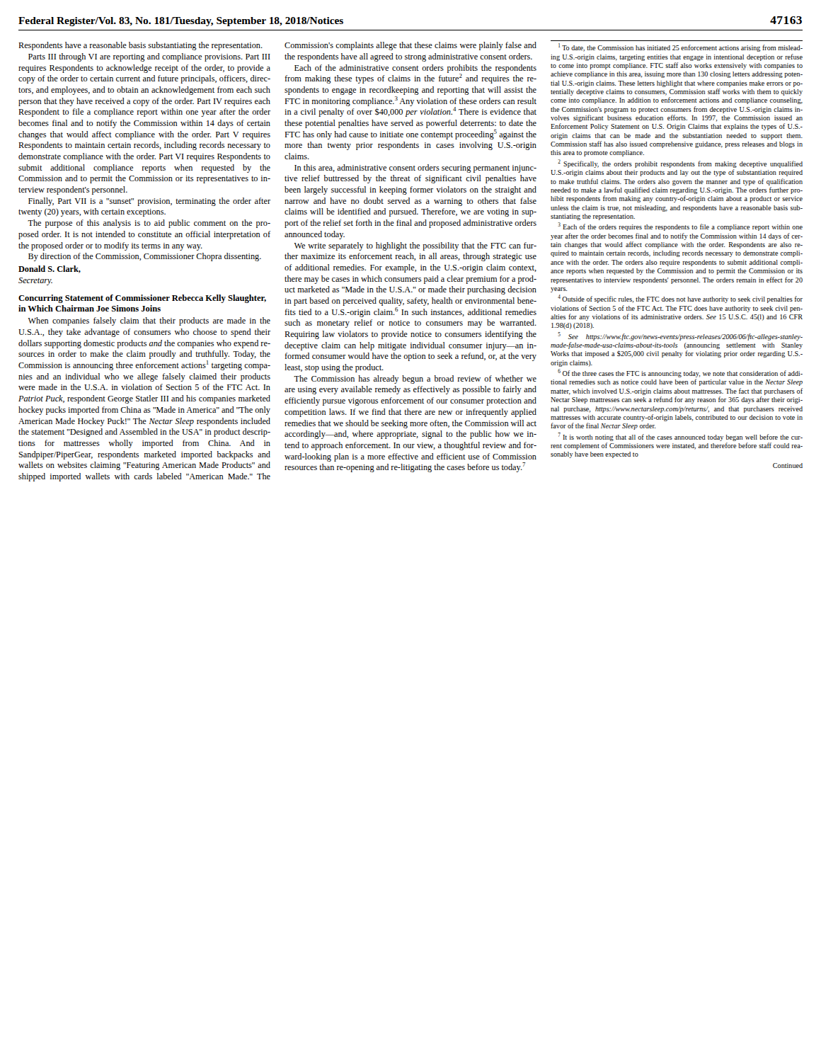Federal Register/Vol. 83, No. 181/Tuesday, September 18, 2018/Notices
47163
Respondents have a reasonable basis substantiating the representation.
Parts III through VI are reporting and compliance provisions. Part III requires Respondents to acknowledge receipt of the order, to provide a copy of the order to certain current and future principals, officers, directors, and employees, and to obtain an acknowledgement from each such person that they have received a copy of the order. Part IV requires each Respondent to file a compliance report within one year after the order becomes final and to notify the Commission within 14 days of certain changes that would affect compliance with the order. Part V requires Respondents to maintain certain records, including records necessary to demonstrate compliance with the order. Part VI requires Respondents to submit additional compliance reports when requested by the Commission and to permit the Commission or its representatives to interview respondent's personnel.
Finally, Part VII is a ''sunset'' provision, terminating the order after twenty (20) years, with certain exceptions.
The purpose of this analysis is to aid public comment on the proposed order. It is not intended to constitute an official interpretation of the proposed order or to modify its terms in any way.
By direction of the Commission, Commissioner Chopra dissenting.
Donald S. Clark,
Secretary.
Concurring Statement of Commissioner Rebecca Kelly Slaughter, in Which Chairman Joe Simons Joins
When companies falsely claim that their products are made in the U.S.A., they take advantage of consumers who choose to spend their dollars supporting domestic products and the companies who expend resources in order to make the claim proudly and truthfully. Today, the Commission is announcing three enforcement actions1 targeting companies and an individual who we allege falsely claimed their products were made in the U.S.A. in violation of Section 5 of the FTC Act. In Patriot Puck, respondent George Statler III and his companies marketed hockey pucks imported from China as ''Made in America'' and ''The only American Made Hockey Puck!'' The Nectar Sleep respondents included the statement ''Designed and Assembled in the USA'' in product descriptions for mattresses wholly imported from China. And in Sandpiper/PiperGear, respondents marketed imported backpacks and wallets on websites claiming ''Featuring American Made Products'' and shipped imported wallets with cards labeled ''American Made.'' The Commission's complaints allege that these claims were plainly false and the respondents have all agreed to strong administrative consent orders.
Each of the administrative consent orders prohibits the respondents from making these types of claims in the future2 and requires the respondents to engage in recordkeeping and reporting that will assist the FTC in monitoring compliance.3 Any violation of these orders can result in a civil penalty of over $40,000 per violation.4 There is evidence that these potential penalties have served as powerful deterrents: to date the FTC has only had cause to initiate one contempt proceeding5 against the more than twenty prior respondents in cases involving U.S.-origin claims.
In this area, administrative consent orders securing permanent injunctive relief buttressed by the threat of significant civil penalties have been largely successful in keeping former violators on the straight and narrow and have no doubt served as a warning to others that false claims will be identified and pursued. Therefore, we are voting in support of the relief set forth in the final and proposed administrative orders announced today.
We write separately to highlight the possibility that the FTC can further maximize its enforcement reach, in all areas, through strategic use of additional remedies. For example, in the U.S.-origin claim context, there may be cases in which consumers paid a clear premium for a product marketed as ''Made in the U.S.A.'' or made their purchasing decision in part based on perceived quality, safety, health or environmental benefits tied to a U.S.-origin claim.6 In such instances, additional remedies such as monetary relief or notice to consumers may be warranted. Requiring law violators to provide notice to consumers identifying the deceptive claim can help mitigate individual consumer injury—an informed consumer would have the option to seek a refund, or, at the very least, stop using the product.
The Commission has already begun a broad review of whether we are using every available remedy as effectively as possible to fairly and efficiently pursue vigorous enforcement of our consumer protection and competition laws. If we find that there are new or infrequently applied remedies that we should be seeking more often, the Commission will act accordingly—and, where appropriate, signal to the public how we intend to approach enforcement. In our view, a thoughtful review and forward-looking plan is a more effective and efficient use of Commission resources than re-opening and re-litigating the cases before us today.7
1 To date, the Commission has initiated 25 enforcement actions arising from misleading U.S.-origin claims, targeting entities that engage in intentional deception or refuse to come into prompt compliance. FTC staff also works extensively with companies to achieve compliance in this area, issuing more than 130 closing letters addressing potential U.S.-origin claims. These letters highlight that where companies make errors or potentially deceptive claims to consumers, Commission staff works with them to quickly come into compliance. In addition to enforcement actions and compliance counseling, the Commission's program to protect consumers from deceptive U.S.-origin claims involves significant business education efforts. In 1997, the Commission issued an Enforcement Policy Statement on U.S. Origin Claims that explains the types of U.S.-origin claims that can be made and the substantiation needed to support them. Commission staff has also issued comprehensive guidance, press releases and blogs in this area to promote compliance.
2 Specifically, the orders prohibit respondents from making deceptive unqualified U.S.-origin claims about their products and lay out the type of substantiation required to make truthful claims. The orders also govern the manner and type of qualification needed to make a lawful qualified claim regarding U.S.-origin. The orders further prohibit respondents from making any country-of-origin claim about a product or service unless the claim is true, not misleading, and respondents have a reasonable basis substantiating the representation.
3 Each of the orders requires the respondents to file a compliance report within one year after the order becomes final and to notify the Commission within 14 days of certain changes that would affect compliance with the order. Respondents are also required to maintain certain records, including records necessary to demonstrate compliance with the order. The orders also require respondents to submit additional compliance reports when requested by the Commission and to permit the Commission or its representatives to interview respondents' personnel. The orders remain in effect for 20 years.
4 Outside of specific rules, the FTC does not have authority to seek civil penalties for violations of Section 5 of the FTC Act. The FTC does have authority to seek civil penalties for any violations of its administrative orders. See 15 U.S.C. 45(l) and 16 CFR 1.98(d) (2018).
5 See https://www.ftc.gov/news-events/press-releases/2006/06/ftc-alleges-stanley-made-false-made-usa-claims-about-its-tools (announcing settlement with Stanley Works that imposed a $205,000 civil penalty for violating prior order regarding U.S.-origin claims).
6 Of the three cases the FTC is announcing today, we note that consideration of additional remedies such as notice could have been of particular value in the Nectar Sleep matter, which involved U.S.-origin claims about mattresses. The fact that purchasers of Nectar Sleep mattresses can seek a refund for any reason for 365 days after their original purchase, https://www.nectarsleep.com/p/returns/, and that purchasers received mattresses with accurate country-of-origin labels, contributed to our decision to vote in favor of the final Nectar Sleep order.
7 It is worth noting that all of the cases announced today began well before the current complement of Commissioners were instated, and therefore before staff could reasonably have been expected to
Continued